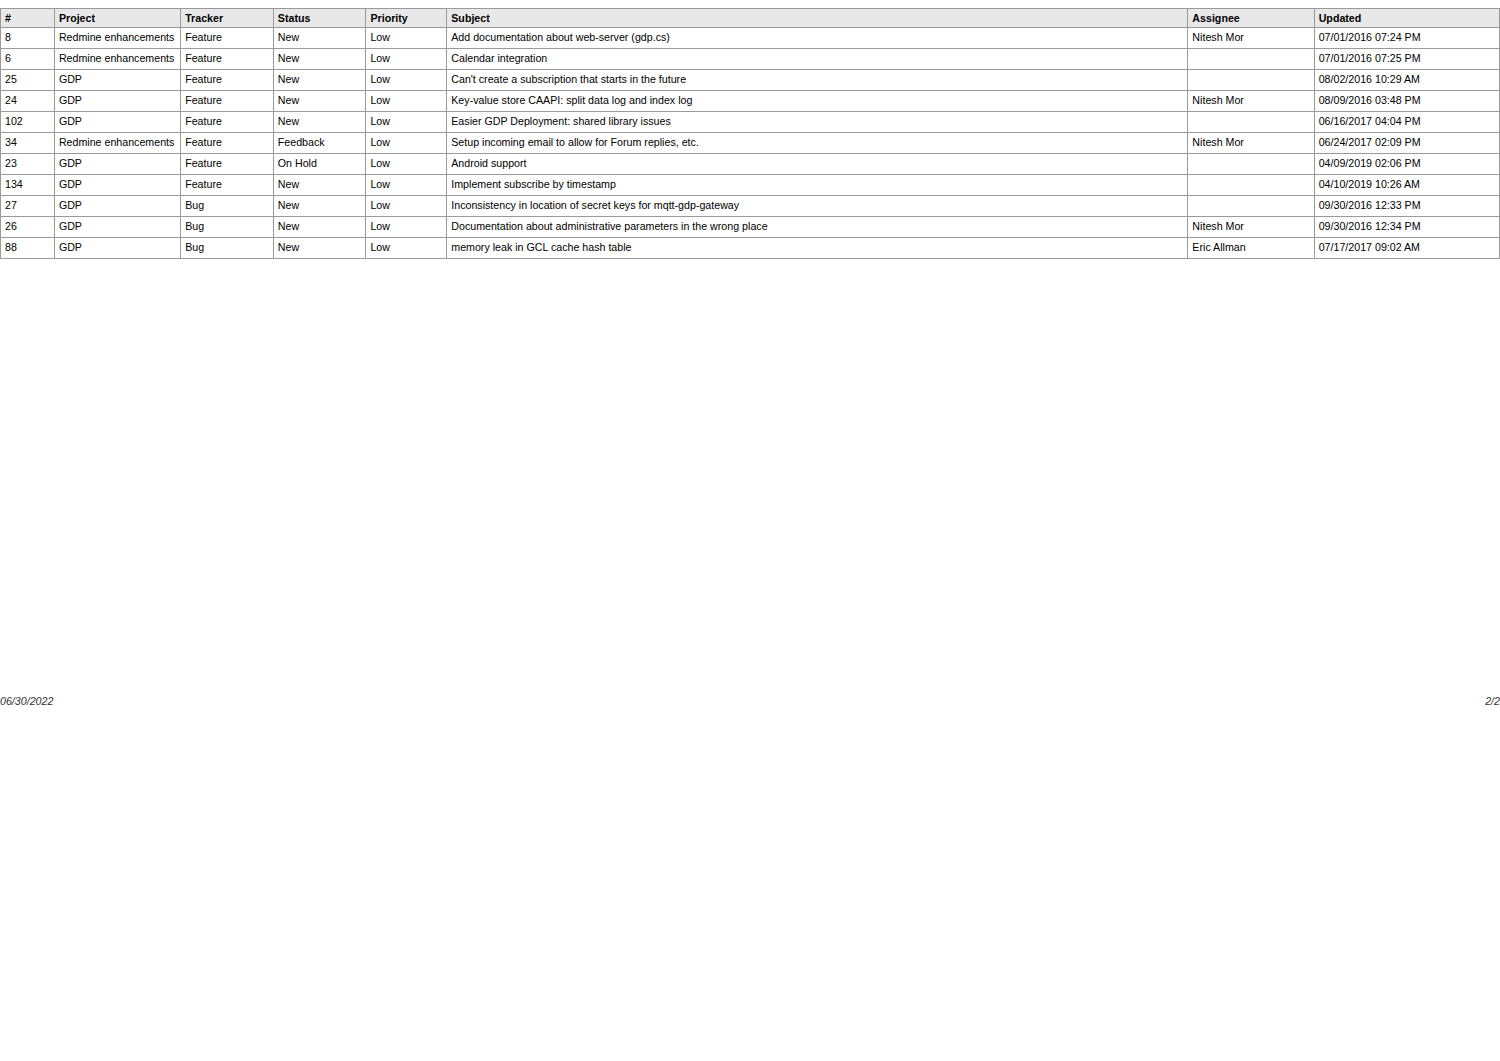| # | Project | Tracker | Status | Priority | Subject | Assignee | Updated |
| --- | --- | --- | --- | --- | --- | --- | --- |
| 8 | Redmine enhancements | Feature | New | Low | Add documentation about web-server (gdp.cs) | Nitesh Mor | 07/01/2016 07:24 PM |
| 6 | Redmine enhancements | Feature | New | Low | Calendar integration | | 07/01/2016 07:25 PM |
| 25 | GDP | Feature | New | Low | Can't create a subscription that starts in the future | | 08/02/2016 10:29 AM |
| 24 | GDP | Feature | New | Low | Key-value store CAAPI: split data log and index log | Nitesh Mor | 08/09/2016 03:48 PM |
| 102 | GDP | Feature | New | Low | Easier GDP Deployment: shared library issues | | 06/16/2017 04:04 PM |
| 34 | Redmine enhancements | Feature | Feedback | Low | Setup incoming email to allow for Forum replies, etc. | Nitesh Mor | 06/24/2017 02:09 PM |
| 23 | GDP | Feature | On Hold | Low | Android support | | 04/09/2019 02:06 PM |
| 134 | GDP | Feature | New | Low | Implement subscribe by timestamp | | 04/10/2019 10:26 AM |
| 27 | GDP | Bug | New | Low | Inconsistency in location of secret keys for mqtt-gdp-gateway | | 09/30/2016 12:33 PM |
| 26 | GDP | Bug | New | Low | Documentation about administrative parameters in the wrong place | Nitesh Mor | 09/30/2016 12:34 PM |
| 88 | GDP | Bug | New | Low | memory leak in GCL cache hash table | Eric Allman | 07/17/2017 09:02 AM |
06/30/2022 2/2